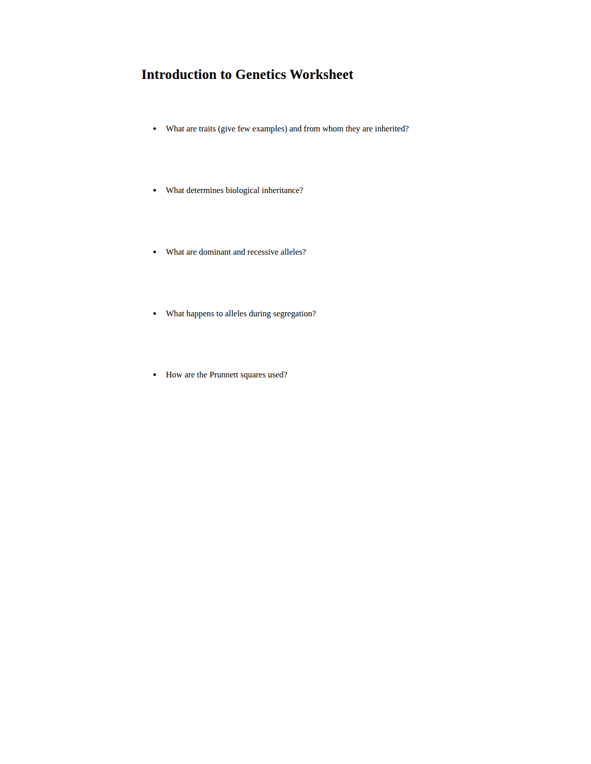Introduction to Genetics Worksheet
What are traits (give few examples) and from whom they are inherited?
What determines biological inheritance?
What are dominant and recessive alleles?
What happens to alleles during segregation?
How are the Prunnett squares used?